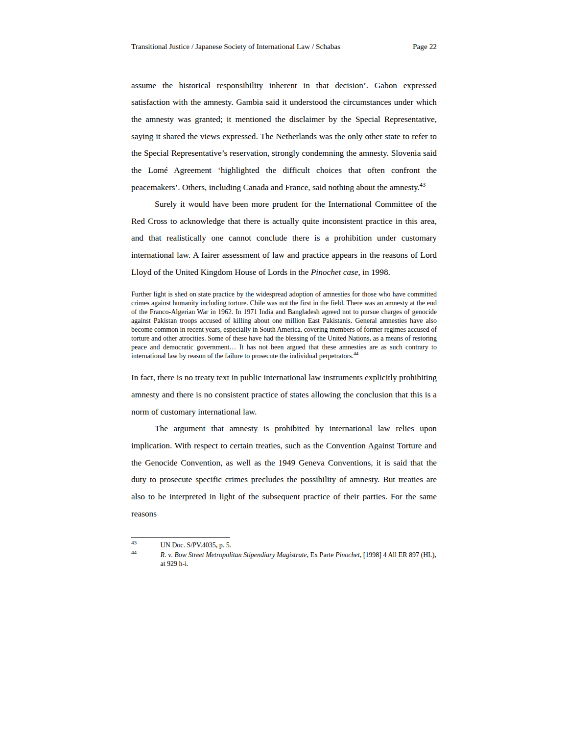Transitional Justice / Japanese Society of International Law / Schabas Page 22
assume the historical responsibility inherent in that decision’. Gabon expressed satisfaction with the amnesty. Gambia said it understood the circumstances under which the amnesty was granted; it mentioned the disclaimer by the Special Representative, saying it shared the views expressed. The Netherlands was the only other state to refer to the Special Representative’s reservation, strongly condemning the amnesty. Slovenia said the Lomé Agreement ‘highlighted the difficult choices that often confront the peacemakers’. Others, including Canada and France, said nothing about the amnesty.43
Surely it would have been more prudent for the International Committee of the Red Cross to acknowledge that there is actually quite inconsistent practice in this area, and that realistically one cannot conclude there is a prohibition under customary international law. A fairer assessment of law and practice appears in the reasons of Lord Lloyd of the United Kingdom House of Lords in the Pinochet case, in 1998.
Further light is shed on state practice by the widespread adoption of amnesties for those who have committed crimes against humanity including torture. Chile was not the first in the field. There was an amnesty at the end of the Franco-Algerian War in 1962. In 1971 India and Bangladesh agreed not to pursue charges of genocide against Pakistan troops accused of killing about one million East Pakistanis. General amnesties have also become common in recent years, especially in South America, covering members of former regimes accused of torture and other atrocities. Some of these have had the blessing of the United Nations, as a means of restoring peace and democratic government… It has not been argued that these amnesties are as such contrary to international law by reason of the failure to prosecute the individual perpetrators.44
In fact, there is no treaty text in public international law instruments explicitly prohibiting amnesty and there is no consistent practice of states allowing the conclusion that this is a norm of customary international law.
The argument that amnesty is prohibited by international law relies upon implication. With respect to certain treaties, such as the Convention Against Torture and the Genocide Convention, as well as the 1949 Geneva Conventions, it is said that the duty to prosecute specific crimes precludes the possibility of amnesty. But treaties are also to be interpreted in light of the subsequent practice of their parties. For the same reasons
43 UN Doc. S/PV.4035, p. 5.
44 R. v. Bow Street Metropolitan Stipendiary Magistrate, Ex Parte Pinochet, [1998] 4 All ER 897 (HL), at 929 h-i.